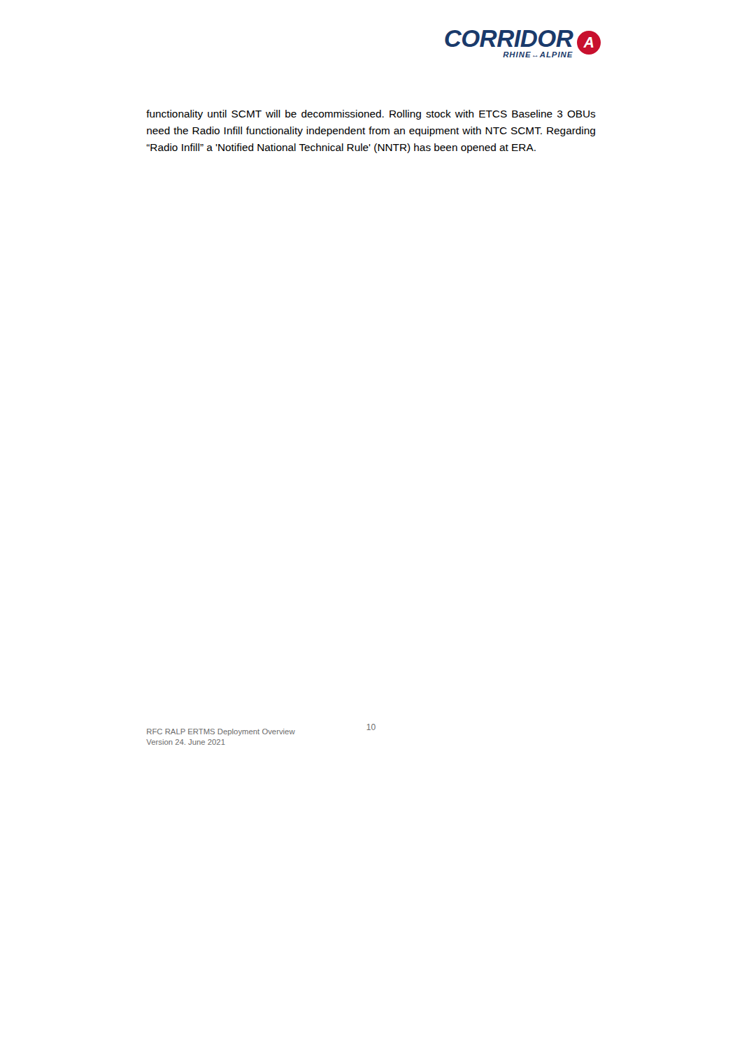CORRIDOR
RHINE↔ALPINE
A
functionality until SCMT will be decommissioned. Rolling stock with ETCS Baseline 3 OBUs need the Radio Infill functionality independent from an equipment with NTC SCMT. Regarding “Radio Infill” a 'Notified National Technical Rule' (NNTR) has been opened at ERA.
10
RFC RALP ERTMS Deployment Overview
Version 24. June 2021